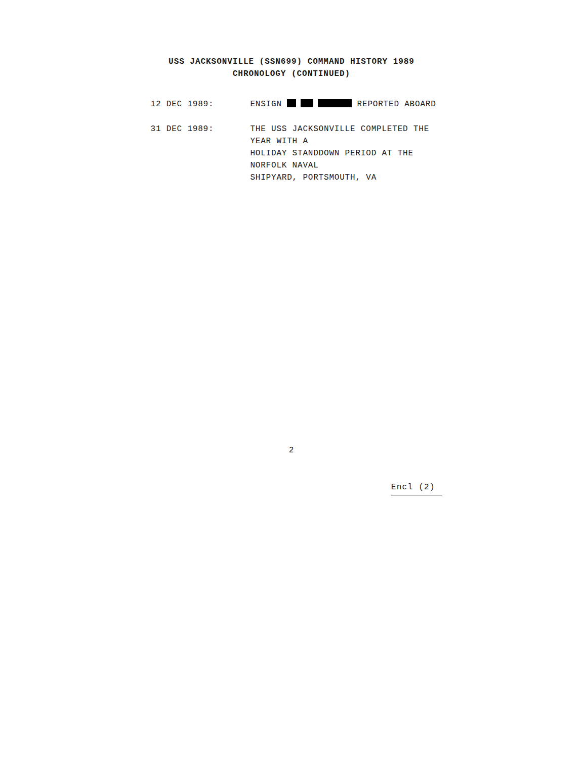USS JACKSONVILLE (SSN699) COMMAND HISTORY 1989 CHRONOLOGY (CONTINUED)
12 DEC 1989:
ENSIGN REPORTED ABOARD
31 DEC 1989:
THE USS JACKSONVILLE COMPLETED THE YEAR WITH A
HOLIDAY STANDDOWN PERIOD AT THE NORFOLK NAVAL
SHIPYARD, PORTSMOUTH, VA
2
Encl (2)